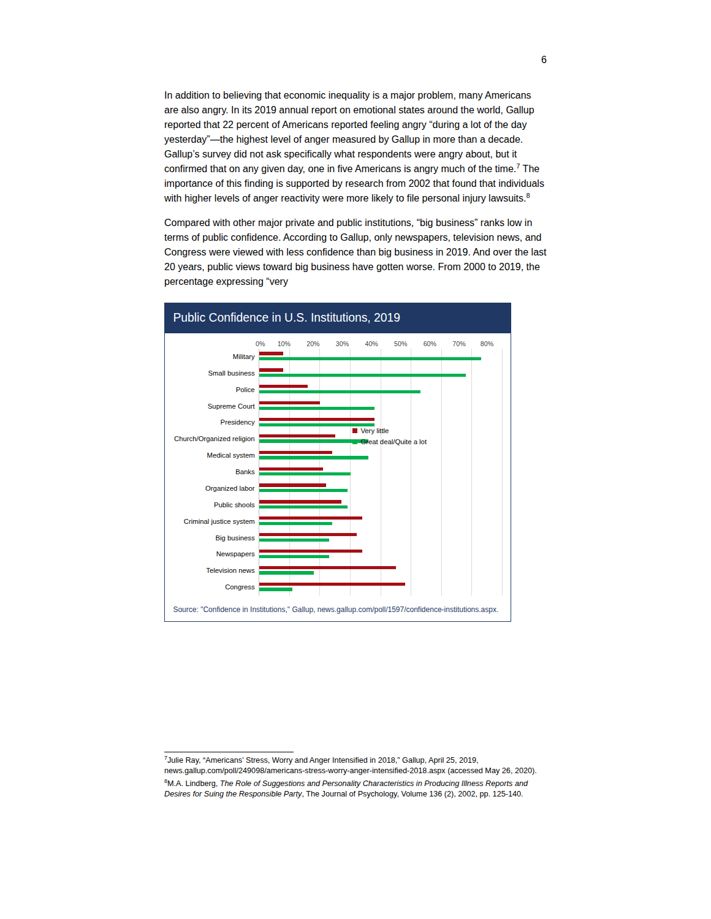6
In addition to believing that economic inequality is a major problem, many Americans are also angry. In its 2019 annual report on emotional states around the world, Gallup reported that 22 percent of Americans reported feeling angry “during a lot of the day yesterday”—the highest level of anger measured by Gallup in more than a decade. Gallup’s survey did not ask specifically what respondents were angry about, but it confirmed that on any given day, one in five Americans is angry much of the time.7 The importance of this finding is supported by research from 2002 that found that individuals with higher levels of anger reactivity were more likely to file personal injury lawsuits.8
Compared with other major private and public institutions, “big business” ranks low in terms of public confidence. According to Gallup, only newspapers, television news, and Congress were viewed with less confidence than big business in 2019. And over the last 20 years, public views toward big business have gotten worse. From 2000 to 2019, the percentage expressing “very
Public Confidence in U.S. Institutions, 2019
0% 10% 20% 30% 40% 50% 60% 70% 80%
Military
Small business
Police
Supreme Court
Presidency
Church/Organized religion
Medical system
Banks
Organized labor
Public shools
Criminal justice system
Big business
Newspapers
Television news
Congress
Very little
Great deal/Quite a lot
Source: "Confidence in Institutions," Gallup, news.gallup.com/poll/1597/confidence-institutions.aspx.
7Julie Ray, “Americans’ Stress, Worry and Anger Intensified in 2018,” Gallup, April 25, 2019, news.gallup.com/poll/249098/americans-stress-worry-anger-intensified-2018.aspx (accessed May 26, 2020).
8M.A. Lindberg, The Role of Suggestions and Personality Characteristics in Producing Illness Reports and Desires for Suing the Responsible Party, The Journal of Psychology, Volume 136 (2), 2002, pp. 125-140.